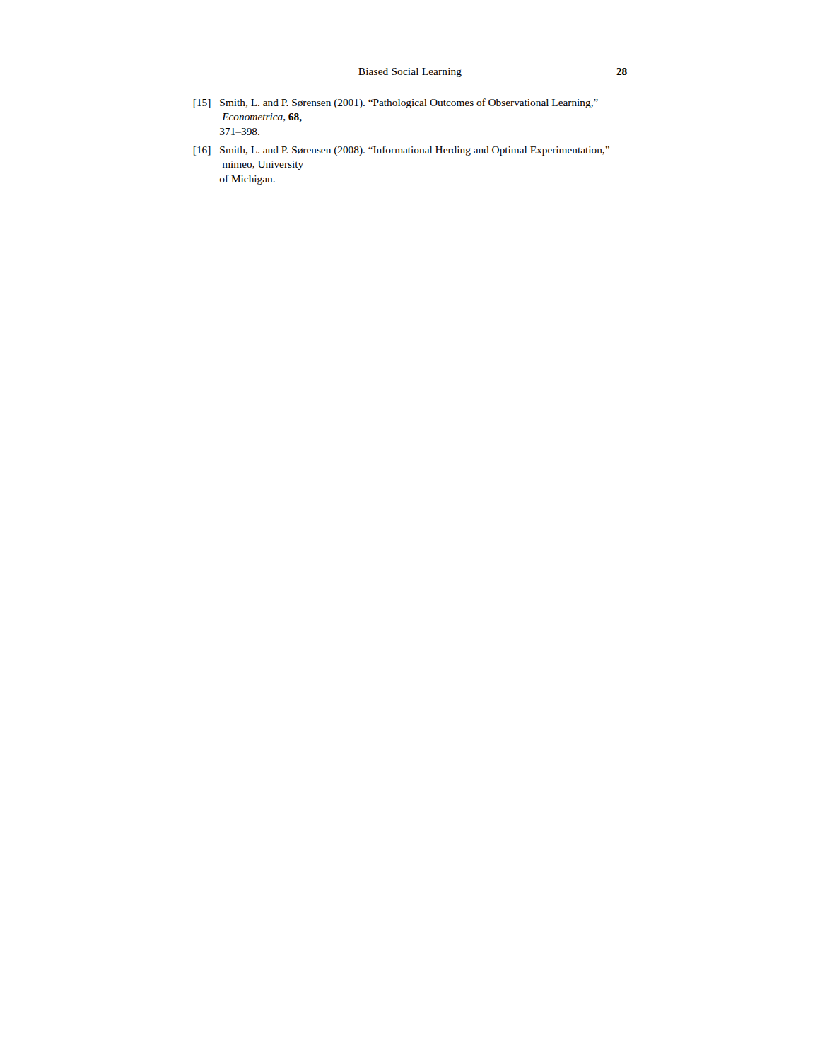Biased Social Learning 28
[15] Smith, L. and P. Sørensen (2001). “Pathological Outcomes of Observational Learning,” Econometrica, 68, 371–398.
[16] Smith, L. and P. Sørensen (2008). “Informational Herding and Optimal Experimentation,” mimeo, University of Michigan.